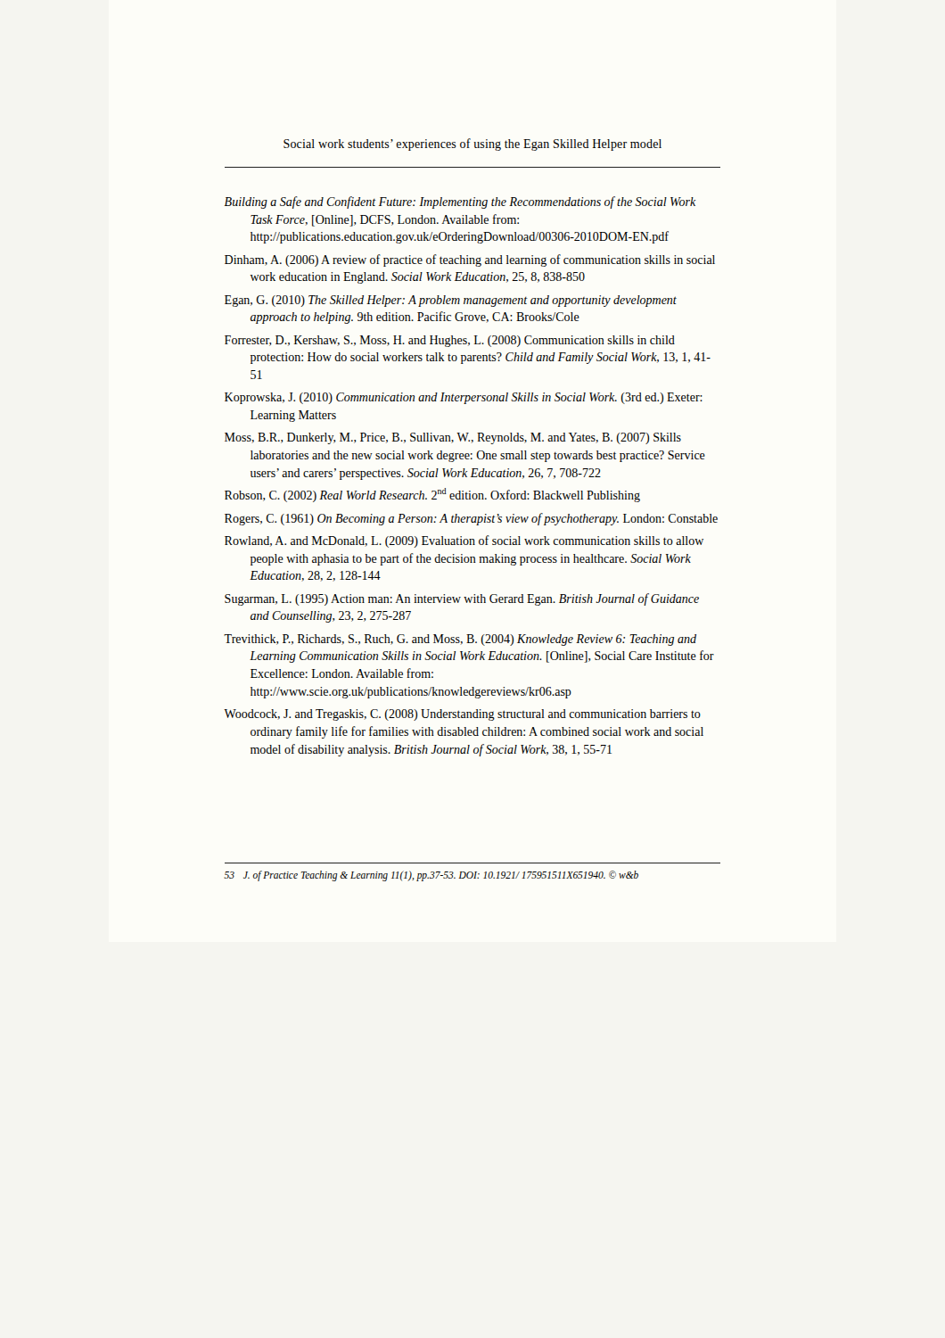Social work students’ experiences of using the Egan Skilled Helper model
Building a Safe and Confident Future: Implementing the Recommendations of the Social Work Task Force, [Online], DCFS, London. Available from: http://publications.education.gov.uk/eOrderingDownload/00306-2010DOM-EN.pdf
Dinham, A. (2006) A review of practice of teaching and learning of communication skills in social work education in England. Social Work Education, 25, 8, 838-850
Egan, G. (2010) The Skilled Helper: A problem management and opportunity development approach to helping. 9th edition. Pacific Grove, CA: Brooks/Cole
Forrester, D., Kershaw, S., Moss, H. and Hughes, L. (2008) Communication skills in child protection: How do social workers talk to parents? Child and Family Social Work, 13, 1, 41-51
Koprowska, J. (2010) Communication and Interpersonal Skills in Social Work. (3rd ed.) Exeter: Learning Matters
Moss, B.R., Dunkerly, M., Price, B., Sullivan, W., Reynolds, M. and Yates, B. (2007) Skills laboratories and the new social work degree: One small step towards best practice? Service users’ and carers’ perspectives. Social Work Education, 26, 7, 708-722
Robson, C. (2002) Real World Research. 2nd edition. Oxford: Blackwell Publishing
Rogers, C. (1961) On Becoming a Person: A therapist’s view of psychotherapy. London: Constable
Rowland, A. and McDonald, L. (2009) Evaluation of social work communication skills to allow people with aphasia to be part of the decision making process in healthcare. Social Work Education, 28, 2, 128-144
Sugarman, L. (1995) Action man: An interview with Gerard Egan. British Journal of Guidance and Counselling, 23, 2, 275-287
Trevithick, P., Richards, S., Ruch, G. and Moss, B. (2004) Knowledge Review 6: Teaching and Learning Communication Skills in Social Work Education. [Online], Social Care Institute for Excellence: London. Available from: http://www.scie.org.uk/publications/knowledgereviews/kr06.asp
Woodcock, J. and Tregaskis, C. (2008) Understanding structural and communication barriers to ordinary family life for families with disabled children: A combined social work and social model of disability analysis. British Journal of Social Work, 38, 1, 55-71
53 J. of Practice Teaching & Learning 11(1), pp.37-53. DOI: 10.1921/ 175951511X651940. © w&b